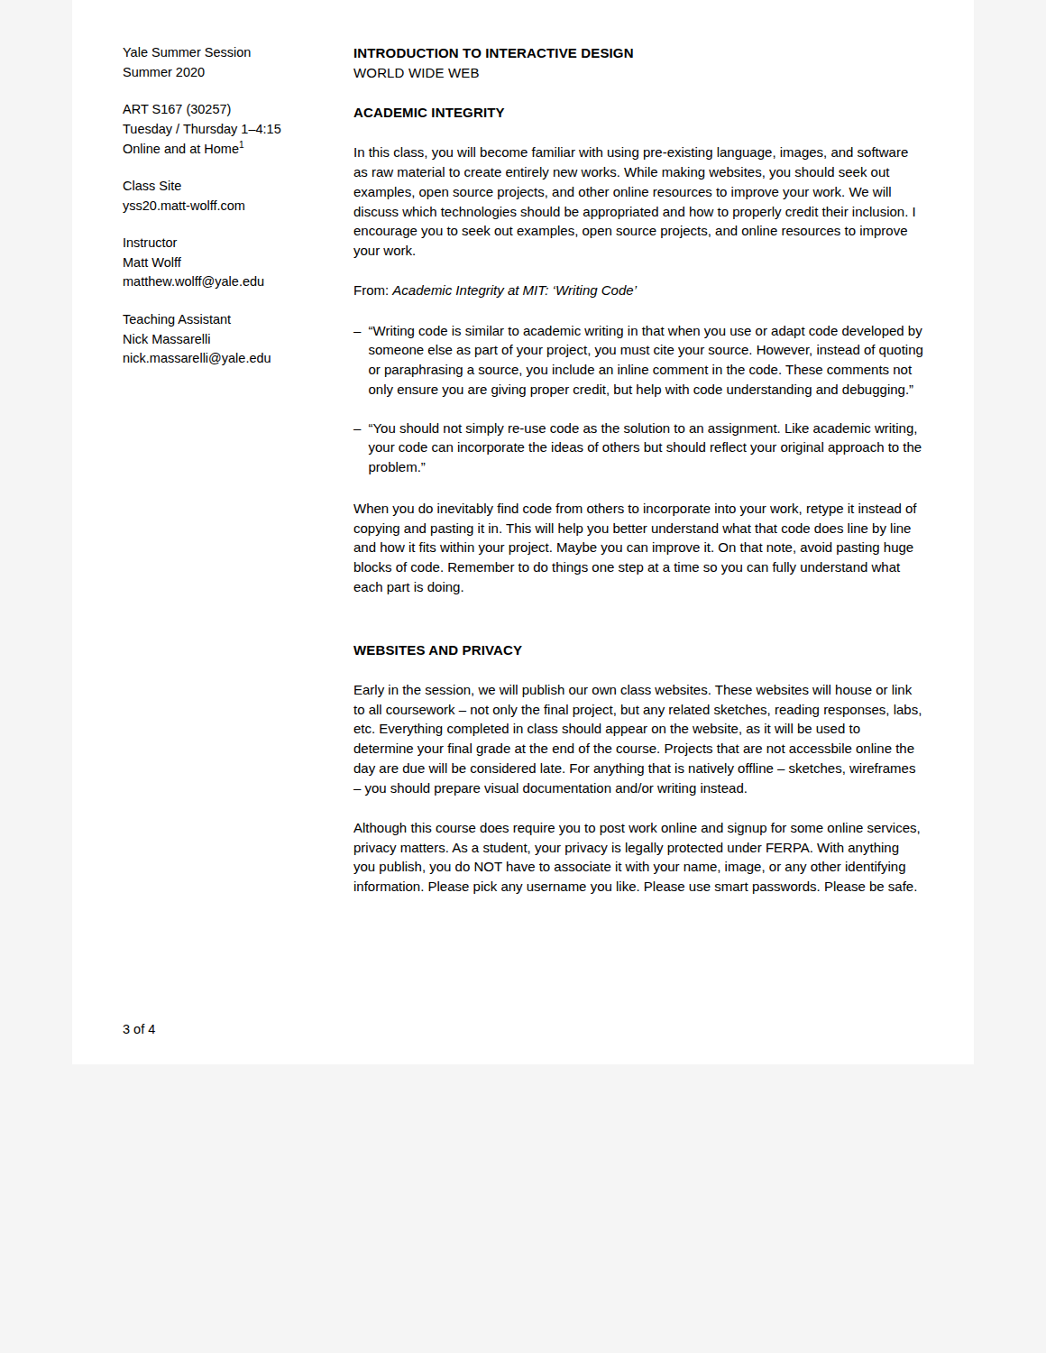Yale Summer Session
Summer 2020
ART S167 (30257)
Tuesday / Thursday 1–4:15
Online and at Home1
Class Site
yss20.matt-wolff.com
Instructor
Matt Wolff
matthew.wolff@yale.edu
Teaching Assistant
Nick Massarelli
nick.massarelli@yale.edu
INTRODUCTION TO INTERACTIVE DESIGN
WORLD WIDE WEB
ACADEMIC INTEGRITY
In this class, you will become familiar with using pre-existing language, images, and software as raw material to create entirely new works. While making websites, you should seek out examples, open source projects, and other online resources to improve your work. We will discuss which technologies should be appropriated and how to properly credit their inclusion. I encourage you to seek out examples, open source projects, and online resources to improve your work.
From: Academic Integrity at MIT: ‘Writing Code’
“Writing code is similar to academic writing in that when you use or adapt code developed by someone else as part of your project, you must cite your source. However, instead of quoting or paraphrasing a source, you include an inline comment in the code. These comments not only ensure you are giving proper credit, but help with code understanding and debugging.”
“You should not simply re-use code as the solution to an assignment. Like academic writing, your code can incorporate the ideas of others but should reflect your original approach to the problem.”
When you do inevitably find code from others to incorporate into your work, retype it instead of copying and pasting it in. This will help you better understand what that code does line by line and how it fits within your project. Maybe you can improve it. On that note, avoid pasting huge blocks of code. Remember to do things one step at a time so you can fully understand what each part is doing.
WEBSITES AND PRIVACY
Early in the session, we will publish our own class websites. These websites will house or link to all coursework – not only the final project, but any related sketches, reading responses, labs, etc. Everything completed in class should appear on the website, as it will be used to determine your final grade at the end of the course. Projects that are not accessbile online the day are due will be considered late. For anything that is natively offline – sketches, wireframes – you should prepare visual documentation and/or writing instead.
Although this course does require you to post work online and signup for some online services, privacy matters. As a student, your privacy is legally protected under FERPA. With anything you publish, you do NOT have to associate it with your name, image, or any other identifying information. Please pick any username you like. Please use smart passwords. Please be safe.
3 of 4